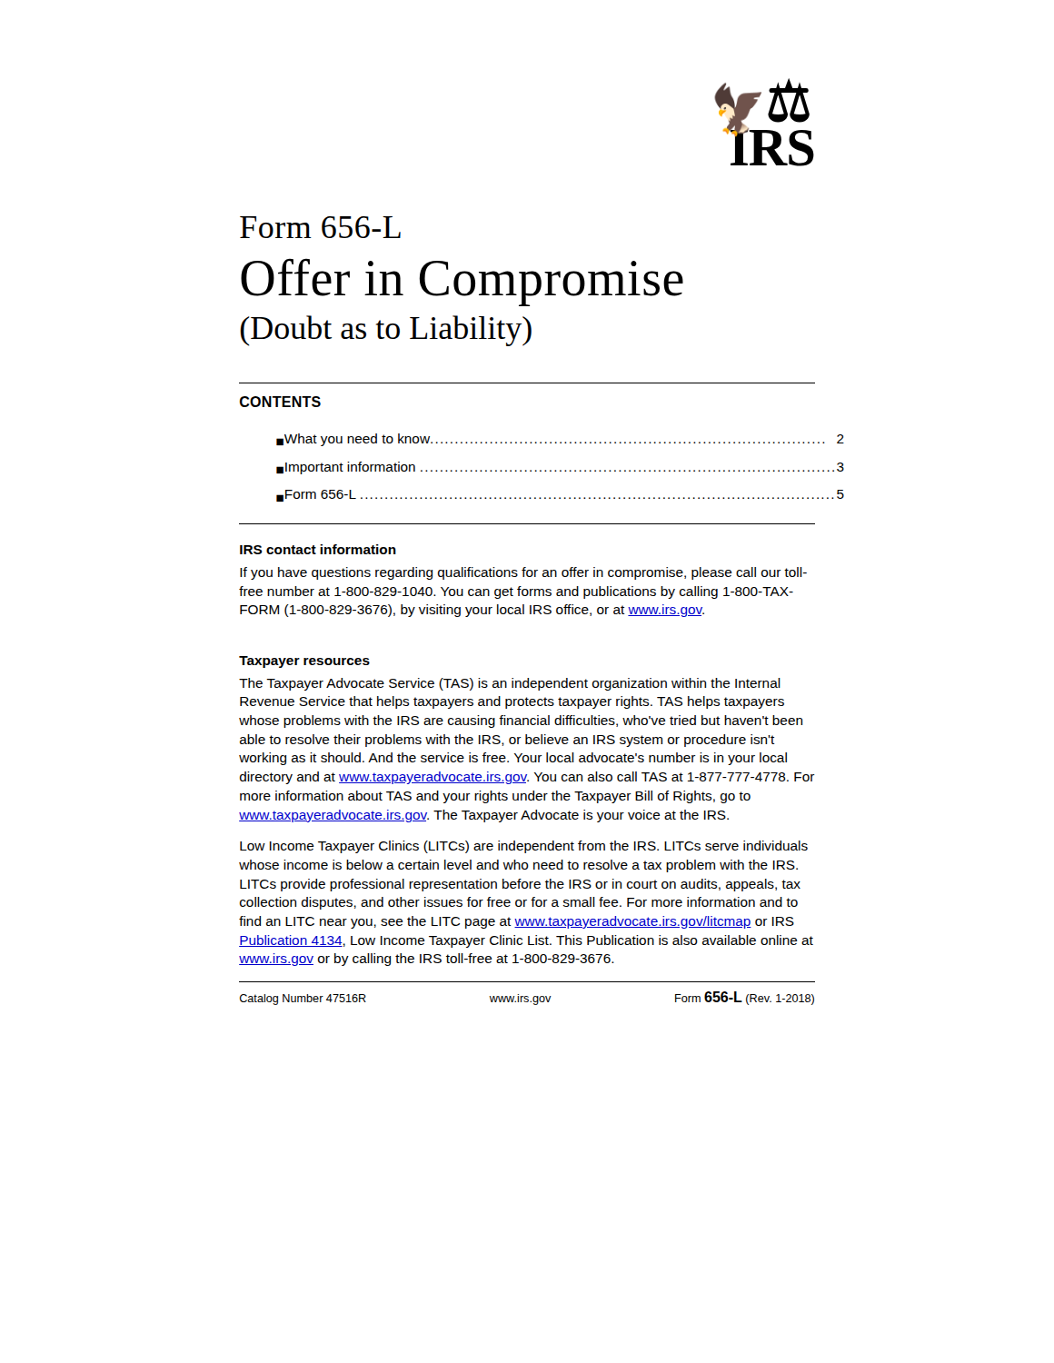🦅⚖ IRS
Form 656-L
Offer in Compromise
(Doubt as to Liability)
CONTENTS
| ■ | What you need to know ................................................................................ | 2 |
| ■ | Important information .................................................................................... | 3 |
| ■ | Form 656-L ................................................................................................ | 5 |
IRS contact information
If you have questions regarding qualifications for an offer in compromise, please call our toll-free number at 1-800-829-1040. You can get forms and publications by calling 1-800-TAX-FORM (1-800-829-3676), by visiting your local IRS office, or at www.irs.gov.
Taxpayer resources
The Taxpayer Advocate Service (TAS) is an independent organization within the Internal Revenue Service that helps taxpayers and protects taxpayer rights. TAS helps taxpayers whose problems with the IRS are causing financial difficulties, who've tried but haven't been able to resolve their problems with the IRS, or believe an IRS system or procedure isn't working as it should. And the service is free. Your local advocate's number is in your local directory and at www.taxpayeradvocate.irs.gov. You can also call TAS at 1-877-777-4778. For more information about TAS and your rights under the Taxpayer Bill of Rights, go to www.taxpayeradvocate.irs.gov. The Taxpayer Advocate is your voice at the IRS.
Low Income Taxpayer Clinics (LITCs) are independent from the IRS. LITCs serve individuals whose income is below a certain level and who need to resolve a tax problem with the IRS. LITCs provide professional representation before the IRS or in court on audits, appeals, tax collection disputes, and other issues for free or for a small fee. For more information and to find an LITC near you, see the LITC page at www.taxpayeradvocate.irs.gov/litcmap or IRS Publication 4134, Low Income Taxpayer Clinic List. This Publication is also available online at www.irs.gov or by calling the IRS toll-free at 1-800-829-3676.
Catalog Number 47516R
www.irs.gov
Form 656-L (Rev. 1-2018)